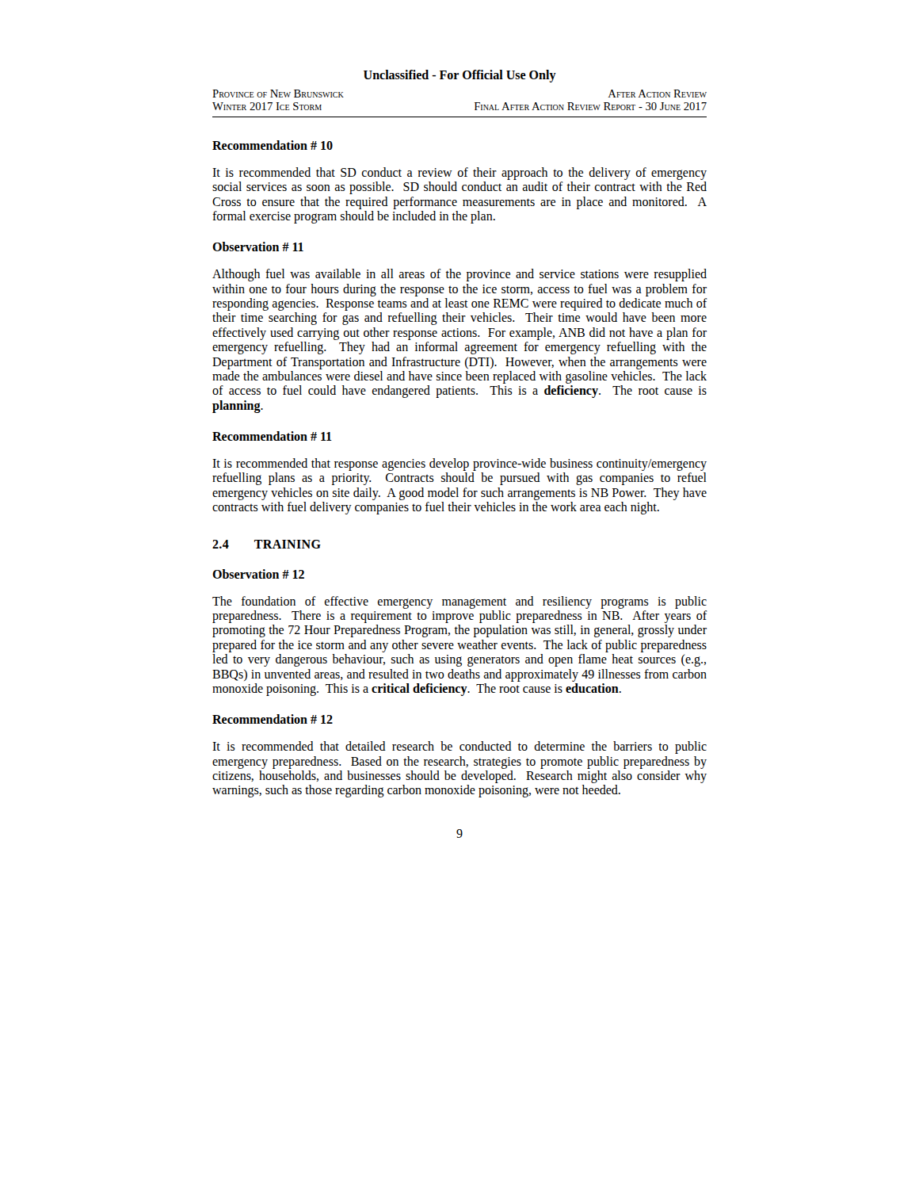Unclassified - For Official Use Only
| Province of New Brunswick | After Action Review |
| Winter 2017 Ice Storm | Final After Action Review Report - 30 June 2017 |
Recommendation # 10
It is recommended that SD conduct a review of their approach to the delivery of emergency social services as soon as possible. SD should conduct an audit of their contract with the Red Cross to ensure that the required performance measurements are in place and monitored. A formal exercise program should be included in the plan.
Observation # 11
Although fuel was available in all areas of the province and service stations were resupplied within one to four hours during the response to the ice storm, access to fuel was a problem for responding agencies. Response teams and at least one REMC were required to dedicate much of their time searching for gas and refuelling their vehicles. Their time would have been more effectively used carrying out other response actions. For example, ANB did not have a plan for emergency refuelling. They had an informal agreement for emergency refuelling with the Department of Transportation and Infrastructure (DTI). However, when the arrangements were made the ambulances were diesel and have since been replaced with gasoline vehicles. The lack of access to fuel could have endangered patients. This is a deficiency. The root cause is planning.
Recommendation # 11
It is recommended that response agencies develop province-wide business continuity/emergency refuelling plans as a priority. Contracts should be pursued with gas companies to refuel emergency vehicles on site daily. A good model for such arrangements is NB Power. They have contracts with fuel delivery companies to fuel their vehicles in the work area each night.
2.4 TRAINING
Observation # 12
The foundation of effective emergency management and resiliency programs is public preparedness. There is a requirement to improve public preparedness in NB. After years of promoting the 72 Hour Preparedness Program, the population was still, in general, grossly under prepared for the ice storm and any other severe weather events. The lack of public preparedness led to very dangerous behaviour, such as using generators and open flame heat sources (e.g., BBQs) in unvented areas, and resulted in two deaths and approximately 49 illnesses from carbon monoxide poisoning. This is a critical deficiency. The root cause is education.
Recommendation # 12
It is recommended that detailed research be conducted to determine the barriers to public emergency preparedness. Based on the research, strategies to promote public preparedness by citizens, households, and businesses should be developed. Research might also consider why warnings, such as those regarding carbon monoxide poisoning, were not heeded.
9